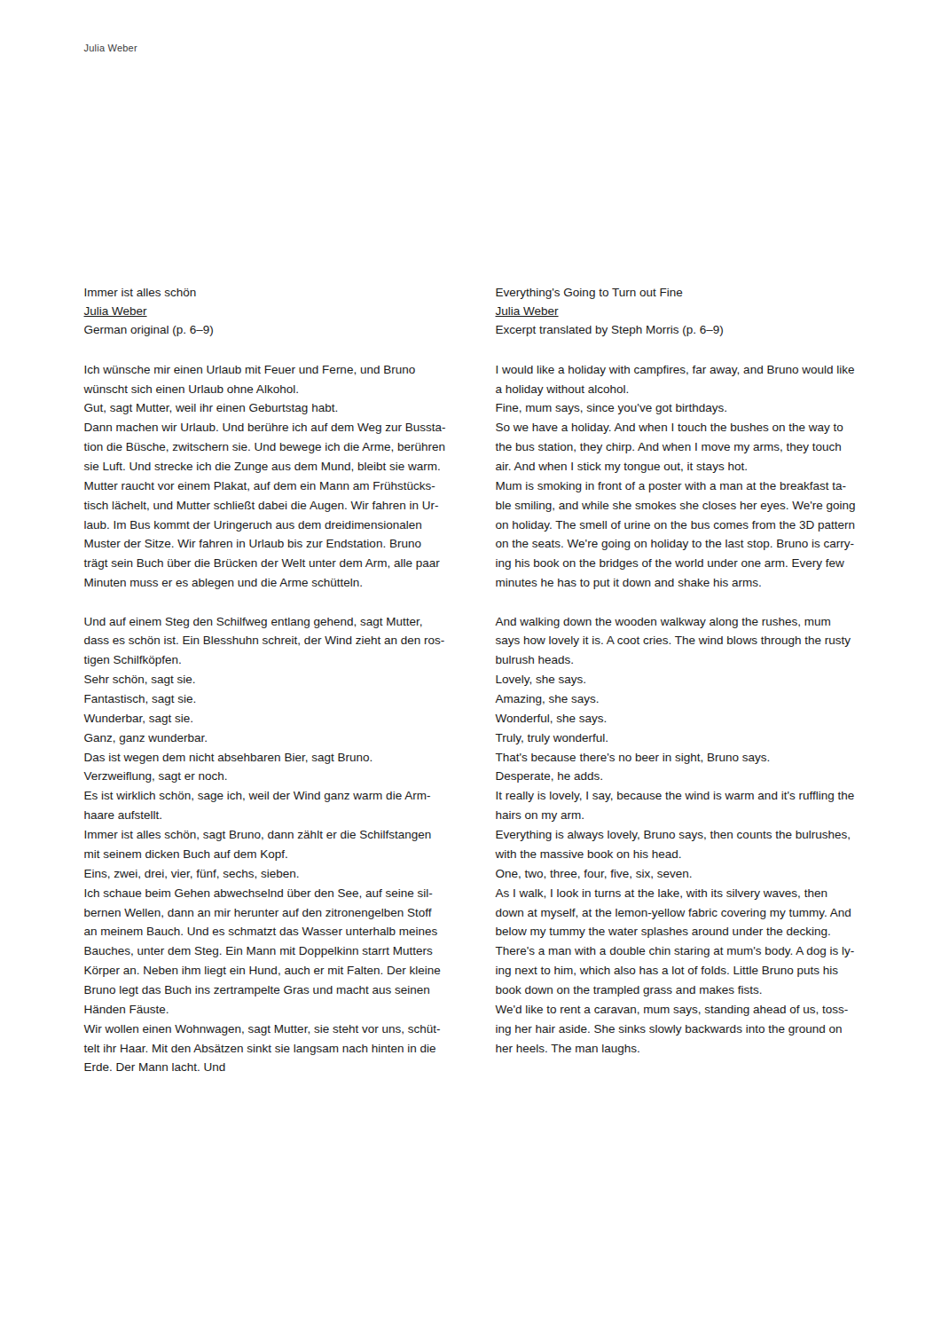Julia Weber
Immer ist alles schön
Julia Weber
German original (p. 6–9)
Ich wünsche mir einen Urlaub mit Feuer und Ferne, und Bruno wünscht sich einen Urlaub ohne Alkohol.
Gut, sagt Mutter, weil ihr einen Geburtstag habt.
Dann machen wir Urlaub. Und berühre ich auf dem Weg zur Busstation die Büsche, zwitschern sie. Und bewege ich die Arme, berühren sie Luft. Und strecke ich die Zunge aus dem Mund, bleibt sie warm.
Mutter raucht vor einem Plakat, auf dem ein Mann am Frühstückstisch lächelt, und Mutter schließt dabei die Augen. Wir fahren in Urlaub. Im Bus kommt der Uringeruch aus dem dreidimensionalen Muster der Sitze. Wir fahren in Urlaub bis zur Endstation. Bruno trägt sein Buch über die Brücken der Welt unter dem Arm, alle paar Minuten muss er es ablegen und die Arme schütteln.
Und auf einem Steg den Schilfweg entlang gehend, sagt Mutter, dass es schön ist. Ein Blesshuhn schreit, der Wind zieht an den rostigen Schilfköpfen.
Sehr schön, sagt sie.
Fantastisch, sagt sie.
Wunderbar, sagt sie.
Ganz, ganz wunderbar.
Das ist wegen dem nicht absehbaren Bier, sagt Bruno.
Verzweiflung, sagt er noch.
Es ist wirklich schön, sage ich, weil der Wind ganz warm die Armhaare aufstellt.
Immer ist alles schön, sagt Bruno, dann zählt er die Schilfstangen mit seinem dicken Buch auf dem Kopf.
Eins, zwei, drei, vier, fünf, sechs, sieben.
Ich schaue beim Gehen abwechselnd über den See, auf seine silbernen Wellen, dann an mir herunter auf den zitronengelben Stoff an meinem Bauch. Und es schmatzt das Wasser unterhalb meines Bauches, unter dem Steg. Ein Mann mit Doppelkinn starrt Mutters Körper an. Neben ihm liegt ein Hund, auch er mit Falten. Der kleine Bruno legt das Buch ins zertrampelte Gras und macht aus seinen Händen Fäuste.
Wir wollen einen Wohnwagen, sagt Mutter, sie steht vor uns, schüttelt ihr Haar. Mit den Absätzen sinkt sie langsam nach hinten in die Erde. Der Mann lacht. Und
Everything's Going to Turn out Fine
Julia Weber
Excerpt translated by Steph Morris (p. 6–9)
I would like a holiday with campfires, far away, and Bruno would like a holiday without alcohol.
Fine, mum says, since you've got birthdays.
So we have a holiday. And when I touch the bushes on the way to the bus station, they chirp. And when I move my arms, they touch air. And when I stick my tongue out, it stays hot.
Mum is smoking in front of a poster with a man at the breakfast table smiling, and while she smokes she closes her eyes. We're going on holiday. The smell of urine on the bus comes from the 3D pattern on the seats. We're going on holiday to the last stop. Bruno is carrying his book on the bridges of the world under one arm. Every few minutes he has to put it down and shake his arms.
And walking down the wooden walkway along the rushes, mum says how lovely it is. A coot cries. The wind blows through the rusty bulrush heads.
Lovely, she says.
Amazing, she says.
Wonderful, she says.
Truly, truly wonderful.
That's because there's no beer in sight, Bruno says.
Desperate, he adds.
It really is lovely, I say, because the wind is warm and it's ruffling the hairs on my arm.
Everything is always lovely, Bruno says, then counts the bulrushes, with the massive book on his head.
One, two, three, four, five, six, seven.
As I walk, I look in turns at the lake, with its silvery waves, then down at myself, at the lemon-yellow fabric covering my tummy. And below my tummy the water splashes around under the decking. There's a man with a double chin staring at mum's body. A dog is lying next to him, which also has a lot of folds. Little Bruno puts his book down on the trampled grass and makes fists.
We'd like to rent a caravan, mum says, standing ahead of us, tossing her hair aside. She sinks slowly backwards into the ground on her heels. The man laughs.